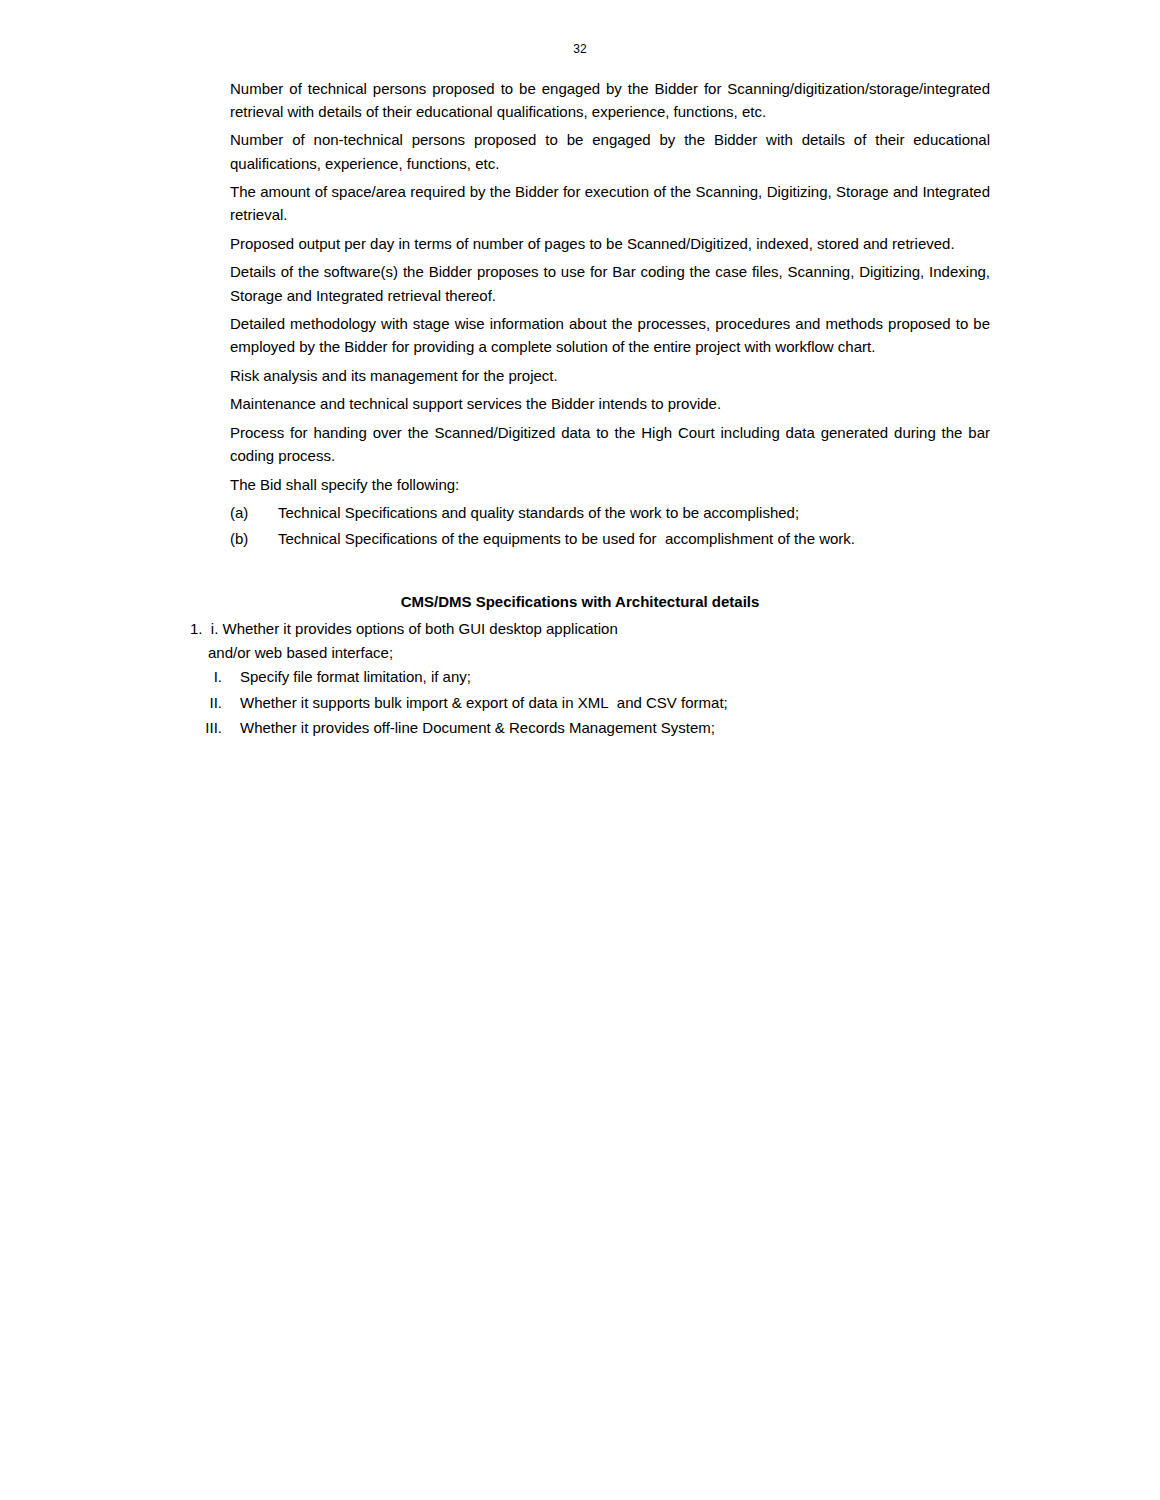32
Number of technical persons proposed to be engaged by the Bidder for Scanning/digitization/storage/integrated retrieval with details of their educational qualifications, experience, functions, etc.
Number of non-technical persons proposed to be engaged by the Bidder with details of their educational qualifications, experience, functions, etc.
The amount of space/area required by the Bidder for execution of the Scanning, Digitizing, Storage and Integrated retrieval.
Proposed output per day in terms of number of pages to be Scanned/Digitized, indexed, stored and retrieved.
Details of the software(s) the Bidder proposes to use for Bar coding the case files, Scanning, Digitizing, Indexing, Storage and Integrated retrieval thereof.
Detailed methodology with stage wise information about the processes, procedures and methods proposed to be employed by the Bidder for providing a complete solution of the entire project with workflow chart.
Risk analysis and its management for the project.
Maintenance and technical support services the Bidder intends to provide.
Process for handing over the Scanned/Digitized data to the High Court including data generated during the bar coding process.
The Bid shall specify the following:
(a) Technical Specifications and quality standards of the work to be accomplished;
(b) Technical Specifications of the equipments to be used for accomplishment of the work.
CMS/DMS Specifications with Architectural details
1. i. Whether it provides options of both GUI desktop application
and/or web based interface;
I. Specify file format limitation, if any;
II. Whether it supports bulk import & export of data in XML and CSV format;
III. Whether it provides off-line Document & Records Management System;